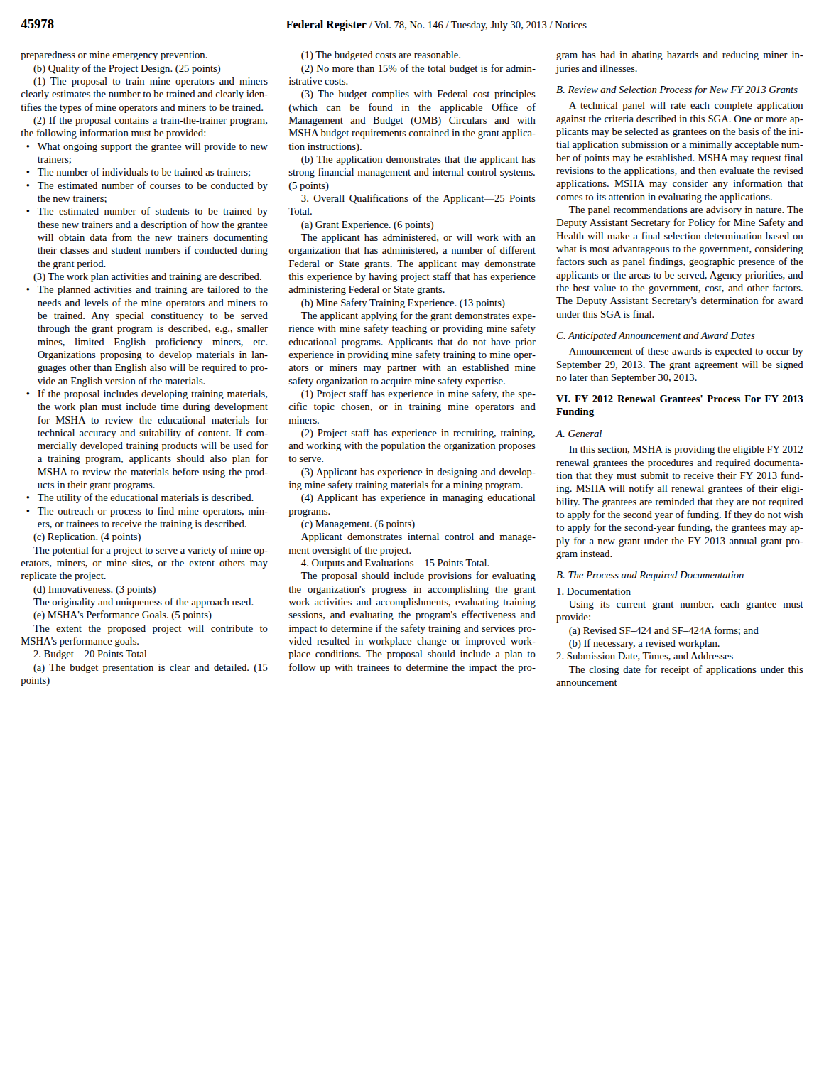45978 Federal Register / Vol. 78, No. 146 / Tuesday, July 30, 2013 / Notices
preparedness or mine emergency prevention.
(b) Quality of the Project Design. (25 points)
(1) The proposal to train mine operators and miners clearly estimates the number to be trained and clearly identifies the types of mine operators and miners to be trained.
(2) If the proposal contains a train-the-trainer program, the following information must be provided:
What ongoing support the grantee will provide to new trainers;
The number of individuals to be trained as trainers;
The estimated number of courses to be conducted by the new trainers;
The estimated number of students to be trained by these new trainers and a description of how the grantee will obtain data from the new trainers documenting their classes and student numbers if conducted during the grant period.
(3) The work plan activities and training are described.
The planned activities and training are tailored to the needs and levels of the mine operators and miners to be trained. Any special constituency to be served through the grant program is described, e.g., smaller mines, limited English proficiency miners, etc. Organizations proposing to develop materials in languages other than English also will be required to provide an English version of the materials.
If the proposal includes developing training materials, the work plan must include time during development for MSHA to review the educational materials for technical accuracy and suitability of content. If commercially developed training products will be used for a training program, applicants should also plan for MSHA to review the materials before using the products in their grant programs.
The utility of the educational materials is described.
The outreach or process to find mine operators, miners, or trainees to receive the training is described.
(c) Replication. (4 points)
The potential for a project to serve a variety of mine operators, miners, or mine sites, or the extent others may replicate the project.
(d) Innovativeness. (3 points)
The originality and uniqueness of the approach used.
(e) MSHA's Performance Goals. (5 points)
The extent the proposed project will contribute to MSHA's performance goals.
2. Budget—20 Points Total
(a) The budget presentation is clear and detailed. (15 points)
(1) The budgeted costs are reasonable.
(2) No more than 15% of the total budget is for administrative costs.
(3) The budget complies with Federal cost principles (which can be found in the applicable Office of Management and Budget (OMB) Circulars and with MSHA budget requirements contained in the grant application instructions).
(b) The application demonstrates that the applicant has strong financial management and internal control systems. (5 points)
3. Overall Qualifications of the Applicant—25 Points Total.
(a) Grant Experience. (6 points)
The applicant has administered, or will work with an organization that has administered, a number of different Federal or State grants. The applicant may demonstrate this experience by having project staff that has experience administering Federal or State grants.
(b) Mine Safety Training Experience. (13 points)
The applicant applying for the grant demonstrates experience with mine safety teaching or providing mine safety educational programs. Applicants that do not have prior experience in providing mine safety training to mine operators or miners may partner with an established mine safety organization to acquire mine safety expertise.
(1) Project staff has experience in mine safety, the specific topic chosen, or in training mine operators and miners.
(2) Project staff has experience in recruiting, training, and working with the population the organization proposes to serve.
(3) Applicant has experience in designing and developing mine safety training materials for a mining program.
(4) Applicant has experience in managing educational programs.
(c) Management. (6 points)
Applicant demonstrates internal control and management oversight of the project.
4. Outputs and Evaluations—15 Points Total.
The proposal should include provisions for evaluating the organization's progress in accomplishing the grant work activities and accomplishments, evaluating training sessions, and evaluating the program's effectiveness and impact to determine if the safety training and services provided resulted in workplace change or improved workplace conditions. The proposal should include a plan to follow up with trainees to determine the impact the program has had in abating hazards and reducing miner injuries and illnesses.
B. Review and Selection Process for New FY 2013 Grants
A technical panel will rate each complete application against the criteria described in this SGA. One or more applicants may be selected as grantees on the basis of the initial application submission or a minimally acceptable number of points may be established. MSHA may request final revisions to the applications, and then evaluate the revised applications. MSHA may consider any information that comes to its attention in evaluating the applications.
The panel recommendations are advisory in nature. The Deputy Assistant Secretary for Policy for Mine Safety and Health will make a final selection determination based on what is most advantageous to the government, considering factors such as panel findings, geographic presence of the applicants or the areas to be served, Agency priorities, and the best value to the government, cost, and other factors. The Deputy Assistant Secretary's determination for award under this SGA is final.
C. Anticipated Announcement and Award Dates
Announcement of these awards is expected to occur by September 29, 2013. The grant agreement will be signed no later than September 30, 2013.
VI. FY 2012 Renewal Grantees' Process For FY 2013 Funding
A. General
In this section, MSHA is providing the eligible FY 2012 renewal grantees the procedures and required documentation that they must submit to receive their FY 2013 funding. MSHA will notify all renewal grantees of their eligibility. The grantees are reminded that they are not required to apply for the second year of funding. If they do not wish to apply for the second-year funding, the grantees may apply for a new grant under the FY 2013 annual grant program instead.
B. The Process and Required Documentation
1. Documentation
Using its current grant number, each grantee must provide:
(a) Revised SF–424 and SF–424A forms; and
(b) If necessary, a revised workplan.
2. Submission Date, Times, and Addresses
The closing date for receipt of applications under this announcement